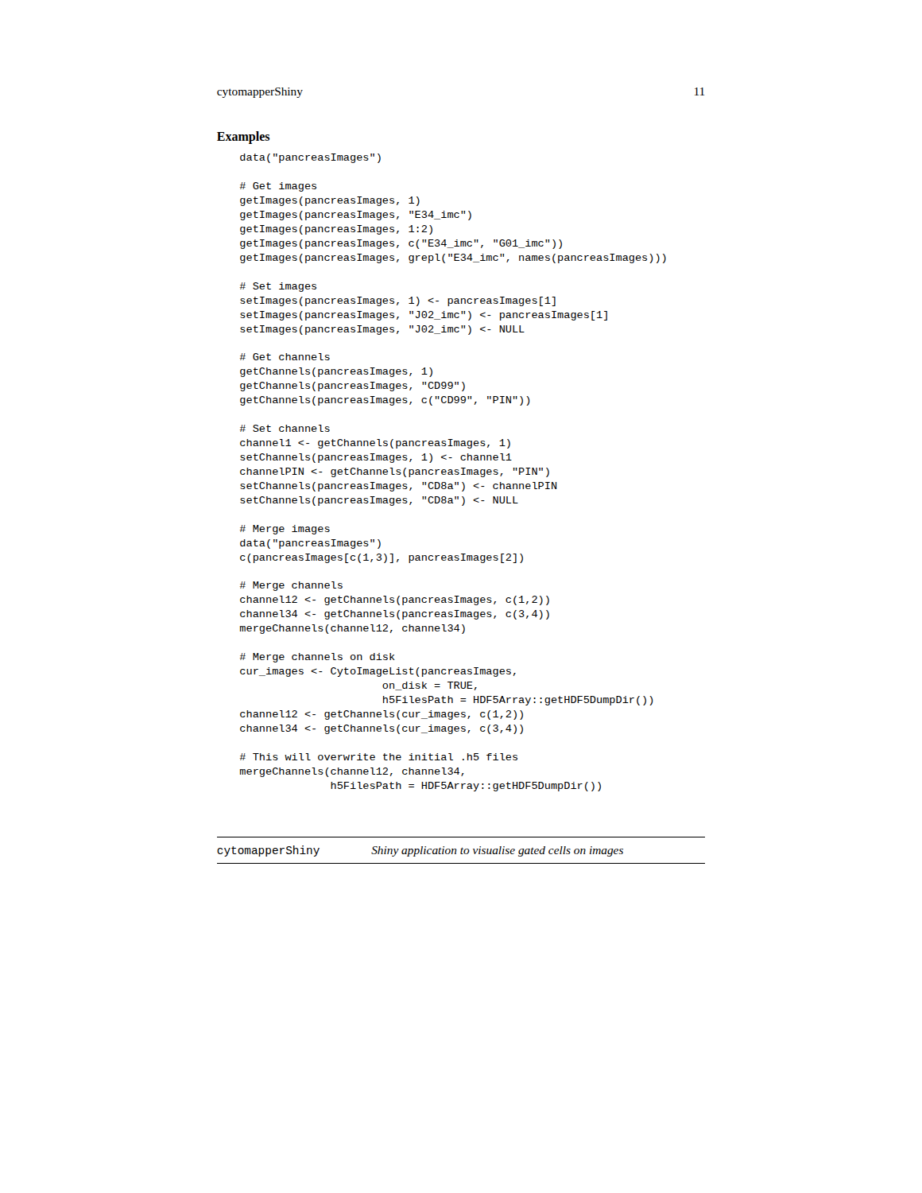cytomapperShiny 11
Examples
data("pancreasImages")

# Get images
getImages(pancreasImages, 1)
getImages(pancreasImages, "E34_imc")
getImages(pancreasImages, 1:2)
getImages(pancreasImages, c("E34_imc", "G01_imc"))
getImages(pancreasImages, grepl("E34_imc", names(pancreasImages)))

# Set images
setImages(pancreasImages, 1) <- pancreasImages[1]
setImages(pancreasImages, "J02_imc") <- pancreasImages[1]
setImages(pancreasImages, "J02_imc") <- NULL

# Get channels
getChannels(pancreasImages, 1)
getChannels(pancreasImages, "CD99")
getChannels(pancreasImages, c("CD99", "PIN"))

# Set channels
channel1 <- getChannels(pancreasImages, 1)
setChannels(pancreasImages, 1) <- channel1
channelPIN <- getChannels(pancreasImages, "PIN")
setChannels(pancreasImages, "CD8a") <- channelPIN
setChannels(pancreasImages, "CD8a") <- NULL

# Merge images
data("pancreasImages")
c(pancreasImages[c(1,3)], pancreasImages[2])

# Merge channels
channel12 <- getChannels(pancreasImages, c(1,2))
channel34 <- getChannels(pancreasImages, c(3,4))
mergeChannels(channel12, channel34)

# Merge channels on disk
cur_images <- CytoImageList(pancreasImages,
                      on_disk = TRUE,
                      h5FilesPath = HDF5Array::getHDF5DumpDir())
channel12 <- getChannels(cur_images, c(1,2))
channel34 <- getChannels(cur_images, c(3,4))

# This will overwrite the initial .h5 files
mergeChannels(channel12, channel34,
              h5FilesPath = HDF5Array::getHDF5DumpDir())
cytomapperShiny Shiny application to visualise gated cells on images